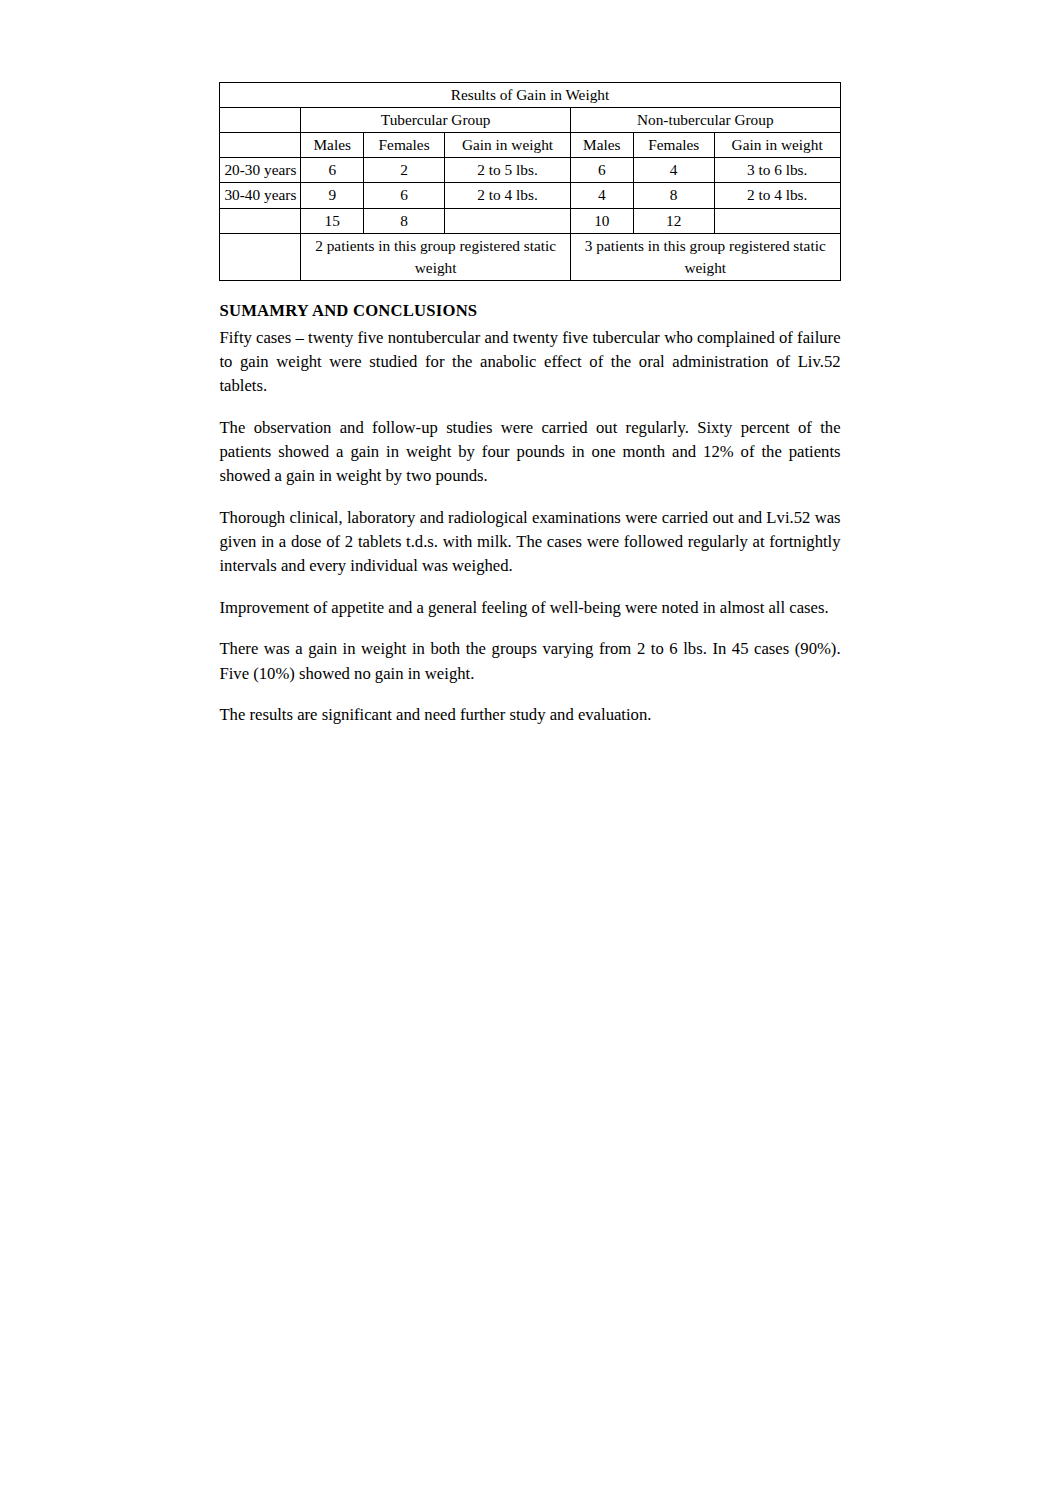| Results of Gain in Weight |
| | Tubercular Group | Non-tubercular Group |
| | Males | Females | Gain in weight | Males | Females | Gain in weight |
| 20-30 years | 6 | 2 | 2 to 5 lbs. | 6 | 4 | 3 to 6 lbs. |
| 30-40 years | 9 | 6 | 2 to 4 lbs. | 4 | 8 | 2 to 4 lbs. |
| | 15 | 8 | | 10 | 12 | |
| | 2 patients in this group registered static weight | 3 patients in this group registered static weight |
SUMAMRY AND CONCLUSIONS
Fifty cases – twenty five nontubercular and twenty five tubercular who complained of failure to gain weight were studied for the anabolic effect of the oral administration of Liv.52 tablets.
The observation and follow-up studies were carried out regularly. Sixty percent of the patients showed a gain in weight by four pounds in one month and 12% of the patients showed a gain in weight by two pounds.
Thorough clinical, laboratory and radiological examinations were carried out and Lvi.52 was given in a dose of 2 tablets t.d.s. with milk. The cases were followed regularly at fortnightly intervals and every individual was weighed.
Improvement of appetite and a general feeling of well-being were noted in almost all cases.
There was a gain in weight in both the groups varying from 2 to 6 lbs. In 45 cases (90%). Five (10%) showed no gain in weight.
The results are significant and need further study and evaluation.